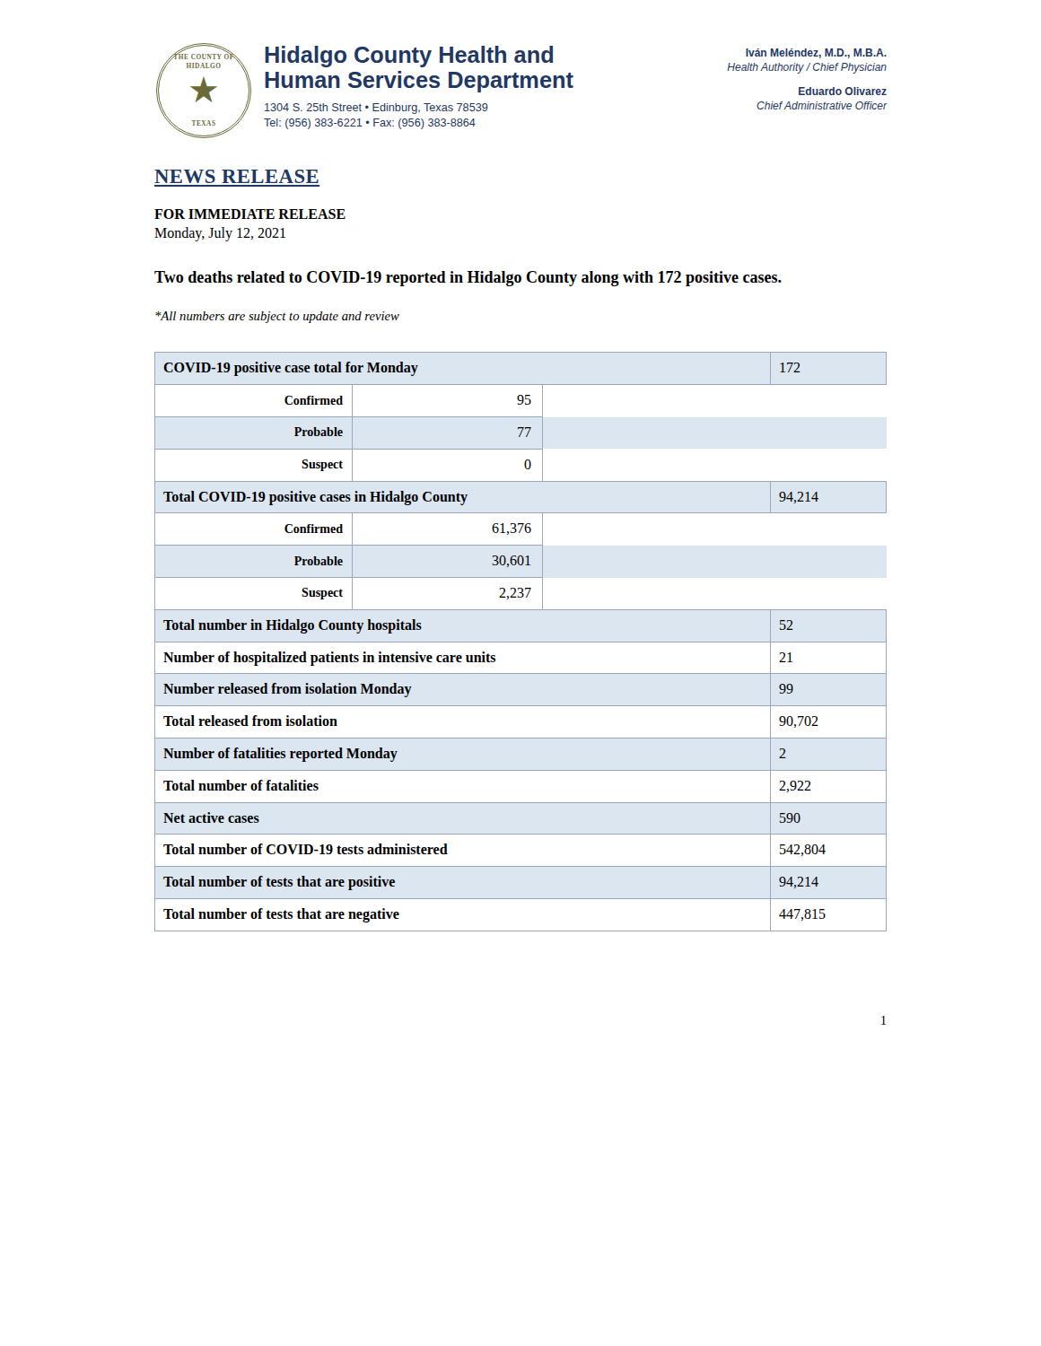THE COUNTY OF HIDALGO
★
TEXAS
Hidalgo County Health and
Human Services Department
1304 S. 25th Street • Edinburg, Texas 78539
Tel: (956) 383-6221 • Fax: (956) 383-8864
Iván Meléndez, M.D., M.B.A.
Health Authority / Chief Physician
Eduardo Olivarez
Chief Administrative Officer
NEWS RELEASE
FOR IMMEDIATE RELEASE
Monday, July 12, 2021
Two deaths related to COVID-19 reported in Hidalgo County along with 172 positive cases.
*All numbers are subject to update and review
| COVID-19 positive case total for Monday | 172 |
| Confirmed | 95 | | |
| Probable | 77 | | |
| Suspect | 0 | | |
| Total COVID-19 positive cases in Hidalgo County | 94,214 |
| Confirmed | 61,376 | | |
| Probable | 30,601 | | |
| Suspect | 2,237 | | |
| Total number in Hidalgo County hospitals | 52 |
| Number of hospitalized patients in intensive care units | 21 |
| Number released from isolation Monday | 99 |
| Total released from isolation | 90,702 |
| Number of fatalities reported Monday | 2 |
| Total number of fatalities | 2,922 |
| Net active cases | 590 |
| Total number of COVID-19 tests administered | 542,804 |
| Total number of tests that are positive | 94,214 |
| Total number of tests that are negative | 447,815 |
1